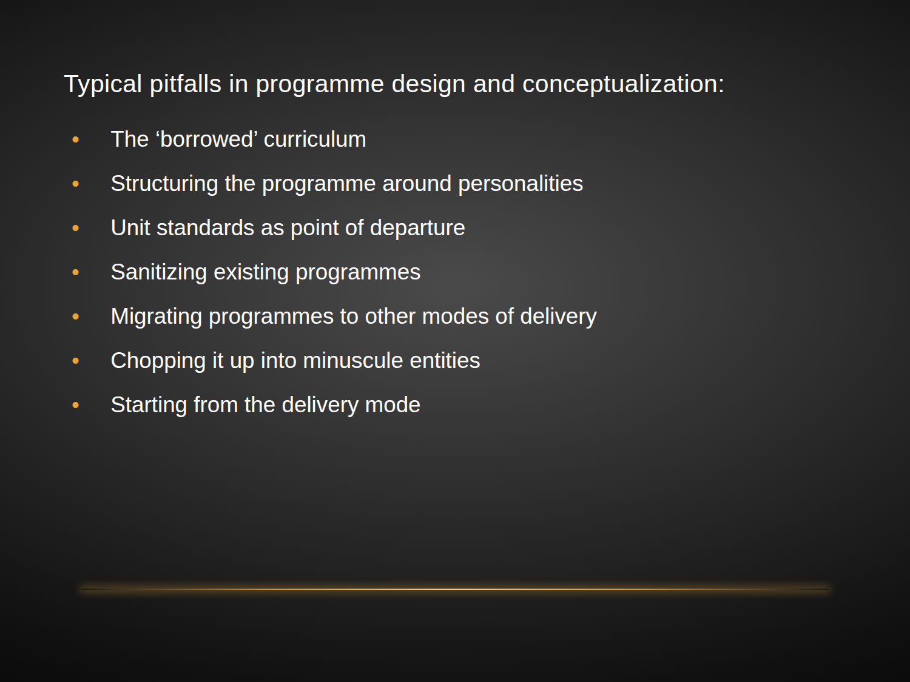Typical pitfalls in programme design and conceptualization:
The ‘borrowed’ curriculum
Structuring the programme around personalities
Unit standards as point of departure
Sanitizing existing programmes
Migrating programmes to other modes of delivery
Chopping it up into minuscule entities
Starting from the delivery mode